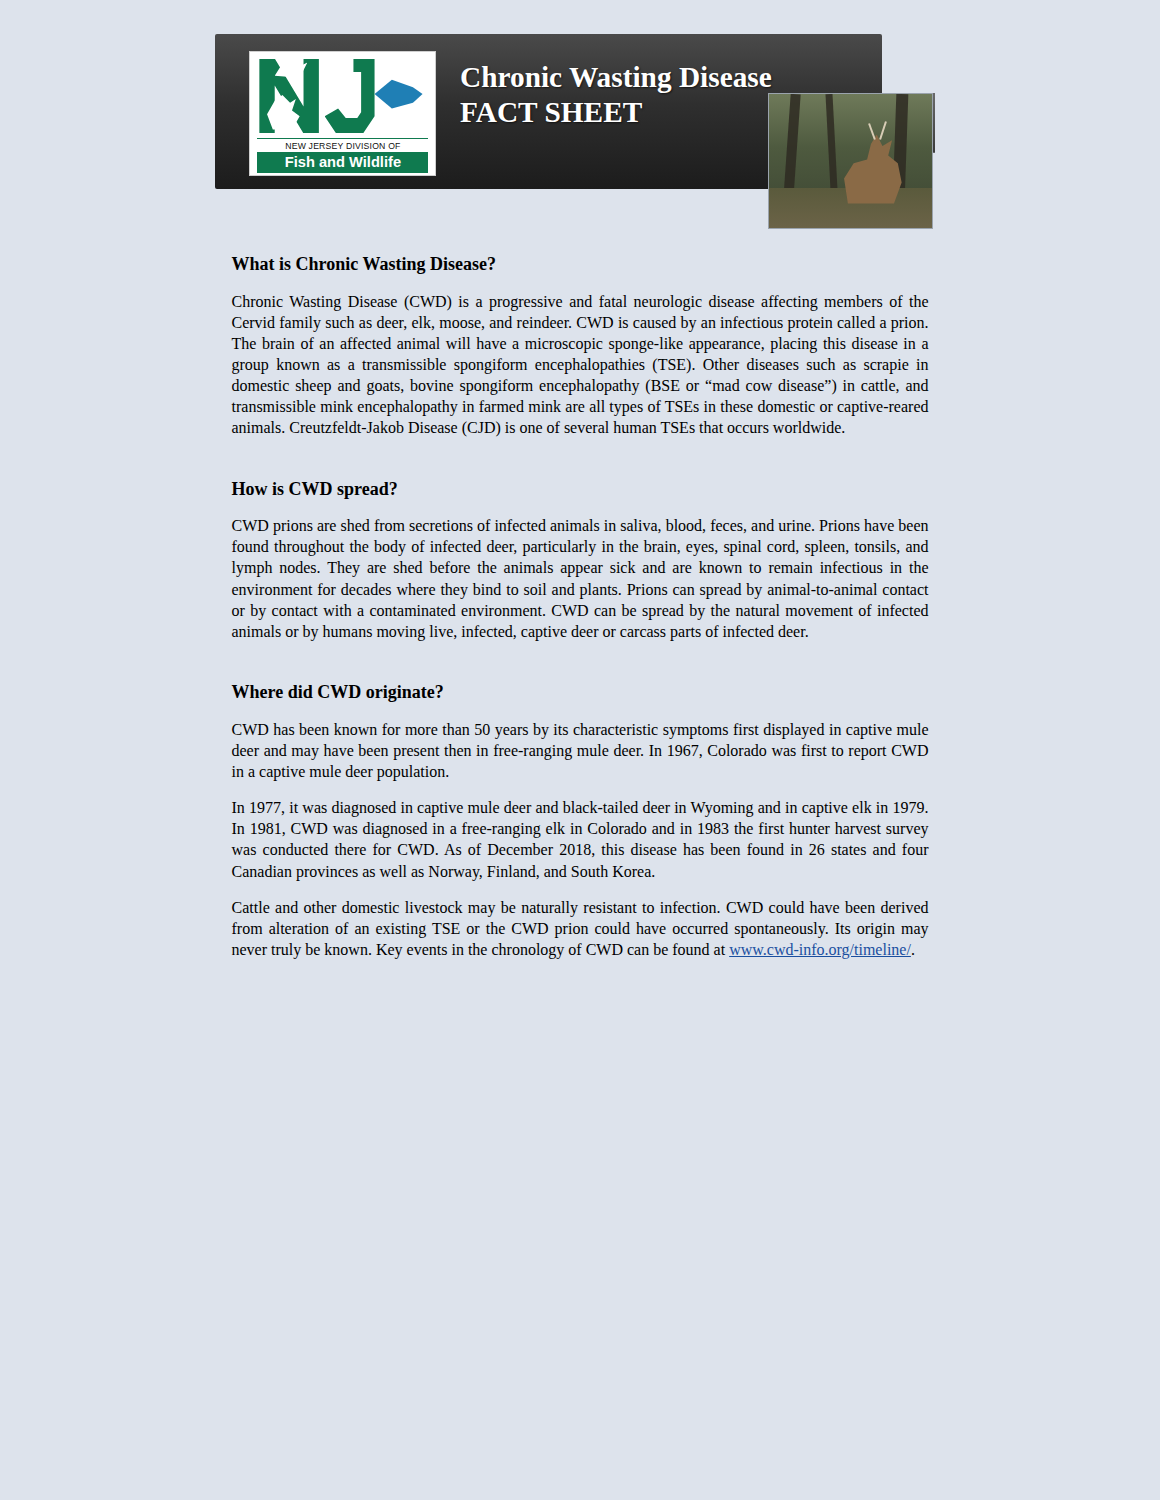NEW JERSEY DIVISION OF
Fish and Wildlife
Chronic Wasting Disease
FACT SHEET
What is Chronic Wasting Disease?
Chronic Wasting Disease (CWD) is a progressive and fatal neurologic disease affecting members of the Cervid family such as deer, elk, moose, and reindeer. CWD is caused by an infectious protein called a prion. The brain of an affected animal will have a microscopic sponge-like appearance, placing this disease in a group known as a transmissible spongiform encephalopathies (TSE). Other diseases such as scrapie in domestic sheep and goats, bovine spongiform encephalopathy (BSE or “mad cow disease”) in cattle, and transmissible mink encephalopathy in farmed mink are all types of TSEs in these domestic or captive-reared animals. Creutzfeldt-Jakob Disease (CJD) is one of several human TSEs that occurs worldwide.
How is CWD spread?
CWD prions are shed from secretions of infected animals in saliva, blood, feces, and urine. Prions have been found throughout the body of infected deer, particularly in the brain, eyes, spinal cord, spleen, tonsils, and lymph nodes. They are shed before the animals appear sick and are known to remain infectious in the environment for decades where they bind to soil and plants. Prions can spread by animal-to-animal contact or by contact with a contaminated environment. CWD can be spread by the natural movement of infected animals or by humans moving live, infected, captive deer or carcass parts of infected deer.
Where did CWD originate?
CWD has been known for more than 50 years by its characteristic symptoms first displayed in captive mule deer and may have been present then in free-ranging mule deer. In 1967, Colorado was first to report CWD in a captive mule deer population.
In 1977, it was diagnosed in captive mule deer and black-tailed deer in Wyoming and in captive elk in 1979. In 1981, CWD was diagnosed in a free-ranging elk in Colorado and in 1983 the first hunter harvest survey was conducted there for CWD. As of December 2018, this disease has been found in 26 states and four Canadian provinces as well as Norway, Finland, and South Korea.
Cattle and other domestic livestock may be naturally resistant to infection. CWD could have been derived from alteration of an existing TSE or the CWD prion could have occurred spontaneously. Its origin may never truly be known. Key events in the chronology of CWD can be found at www.cwd-info.org/timeline/.